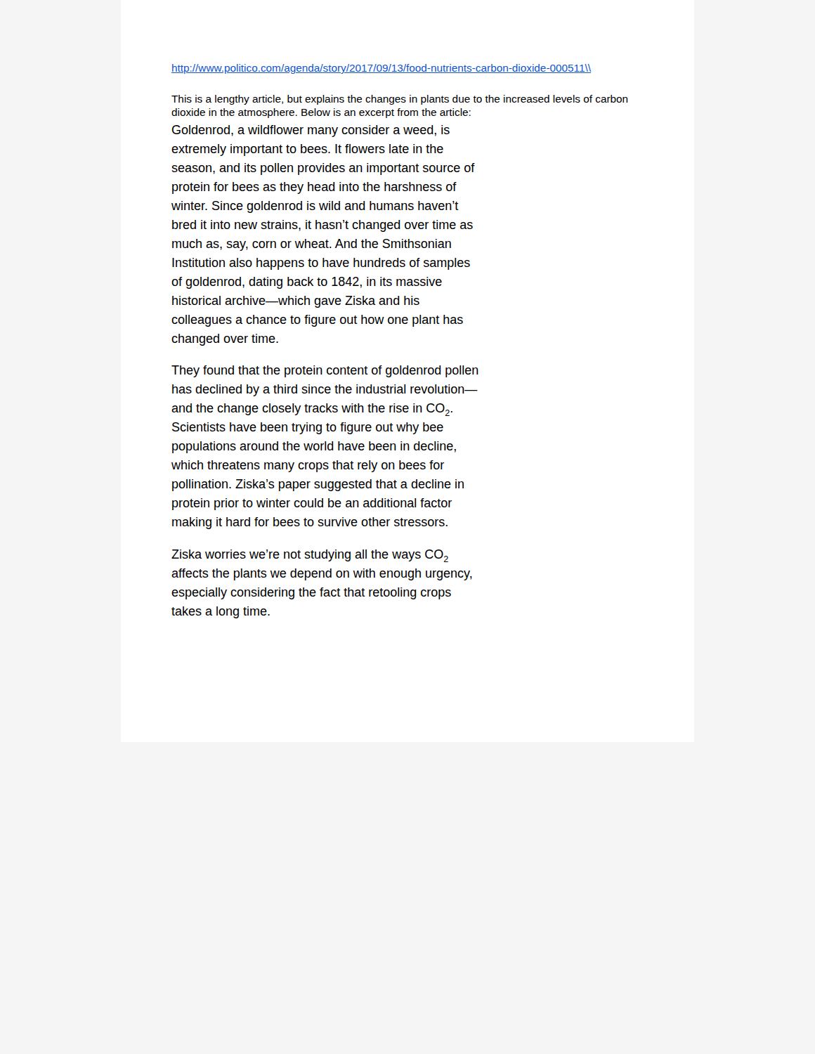http://www.politico.com/agenda/story/2017/09/13/food-nutrients-carbon-dioxide-000511\\
This is a lengthy article, but explains the changes in plants due to the increased levels of carbon dioxide in the atmosphere. Below is an excerpt from the article:
Goldenrod, a wildflower many consider a weed, is extremely important to bees. It flowers late in the season, and its pollen provides an important source of protein for bees as they head into the harshness of winter. Since goldenrod is wild and humans haven’t bred it into new strains, it hasn’t changed over time as much as, say, corn or wheat. And the Smithsonian Institution also happens to have hundreds of samples of goldenrod, dating back to 1842, in its massive historical archive—which gave Ziska and his colleagues a chance to figure out how one plant has changed over time.
They found that the protein content of goldenrod pollen has declined by a third since the industrial revolution—and the change closely tracks with the rise in CO2. Scientists have been trying to figure out why bee populations around the world have been in decline, which threatens many crops that rely on bees for pollination. Ziska’s paper suggested that a decline in protein prior to winter could be an additional factor making it hard for bees to survive other stressors.
Ziska worries we’re not studying all the ways CO2 affects the plants we depend on with enough urgency, especially considering the fact that retooling crops takes a long time.